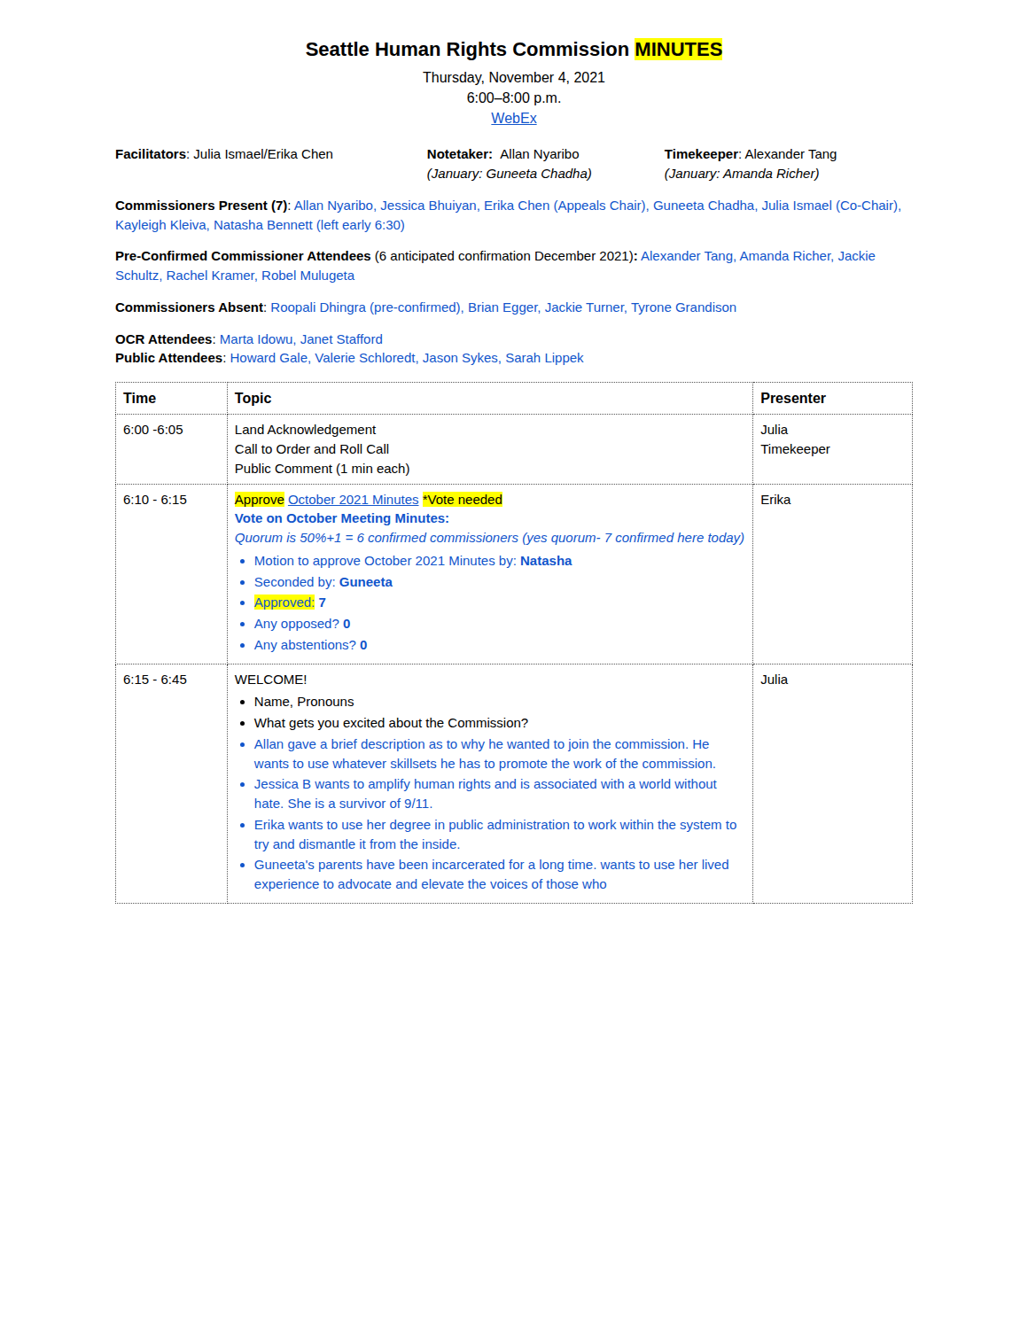Seattle Human Rights Commission MINUTES
Thursday, November 4, 2021
6:00–8:00 p.m.
WebEx
| Facilitators : Julia Ismael/Erika Chen | Notetaker: Allan Nyaribo | Timekeeper : Alexander Tang |
| | (January: Guneeta Chadha) | (January: Amanda Richer) |
Commissioners Present (7): Allan Nyaribo, Jessica Bhuiyan, Erika Chen (Appeals Chair), Guneeta Chadha, Julia Ismael (Co-Chair), Kayleigh Kleiva, Natasha Bennett (left early 6:30)
Pre-Confirmed Commissioner Attendees (6 anticipated confirmation December 2021): Alexander Tang, Amanda Richer, Jackie Schultz, Rachel Kramer, Robel Mulugeta
Commissioners Absent: Roopali Dhingra (pre-confirmed), Brian Egger, Jackie Turner, Tyrone Grandison
OCR Attendees: Marta Idowu, Janet Stafford
Public Attendees: Howard Gale, Valerie Schloredt, Jason Sykes, Sarah Lippek
| Time | Topic | Presenter |
| --- | --- | --- |
| 6:00 -6:05 | Land Acknowledgement Call to Order and Roll Call Public Comment (1 min each) | Julia Timekeeper |
| 6:10 - 6:15 | Approve October 2021 Minutes *Vote needed Vote on October Meeting Minutes: Quorum is 50%+1 = 6 confirmed commissioners (yes quorum- 7 confirmed here today) Motion to approve October 2021 Minutes by: Natasha Seconded by: Guneeta Approved: 7 Any opposed? 0 Any abstentions? 0 | Erika |
| 6:15 - 6:45 | WELCOME! Name, Pronouns What gets you excited about the Commission? Allan gave a brief description as to why he wanted to join the commission. He wants to use whatever skillsets he has to promote the work of the commission. Jessica B wants to amplify human rights and is associated with a world without hate. She is a survivor of 9/11. Erika wants to use her degree in public administration to work within the system to try and dismantle it from the inside. Guneeta's parents have been incarcerated for a long time. wants to use her lived experience to advocate and elevate the voices of those who | Julia |